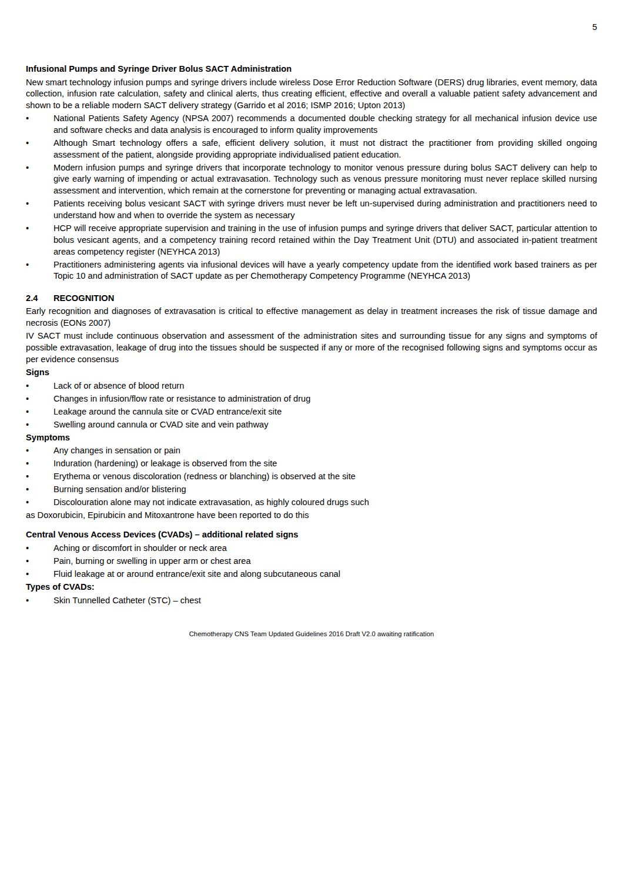5
Infusional Pumps and Syringe Driver Bolus SACT Administration
New smart technology infusion pumps and syringe drivers include wireless Dose Error Reduction Software (DERS) drug libraries, event memory, data collection, infusion rate calculation, safety and clinical alerts, thus creating efficient, effective and overall a valuable patient safety advancement and shown to be a reliable modern SACT delivery strategy (Garrido et al 2016; ISMP 2016; Upton 2013)
National Patients Safety Agency (NPSA 2007) recommends a documented double checking strategy for all mechanical infusion device use and software checks and data analysis is encouraged to inform quality improvements
Although Smart technology offers a safe, efficient delivery solution, it must not distract the practitioner from providing skilled ongoing assessment of the patient, alongside providing appropriate individualised patient education.
Modern infusion pumps and syringe drivers that incorporate technology to monitor venous pressure during bolus SACT delivery can help to give early warning of impending or actual extravasation. Technology such as venous pressure monitoring must never replace skilled nursing assessment and intervention, which remain at the cornerstone for preventing or managing actual extravasation.
Patients receiving bolus vesicant SACT with syringe drivers must never be left un-supervised during administration and practitioners need to understand how and when to override the system as necessary
HCP will receive appropriate supervision and training in the use of infusion pumps and syringe drivers that deliver SACT, particular attention to bolus vesicant agents, and a competency training record retained within the Day Treatment Unit (DTU) and associated in-patient treatment areas competency register (NEYHCA 2013)
Practitioners administering agents via infusional devices will have a yearly competency update from the identified work based trainers as per Topic 10 and administration of SACT update as per Chemotherapy Competency Programme (NEYHCA 2013)
2.4 RECOGNITION
Early recognition and diagnoses of extravasation is critical to effective management as delay in treatment increases the risk of tissue damage and necrosis (EONs 2007)
IV SACT must include continuous observation and assessment of the administration sites and surrounding tissue for any signs and symptoms of possible extravasation, leakage of drug into the tissues should be suspected if any or more of the recognised following signs and symptoms occur as per evidence consensus
Signs
Lack of or absence of blood return
Changes in infusion/flow rate or resistance to administration of drug
Leakage around the cannula site or CVAD entrance/exit site
Swelling around cannula or CVAD site and vein pathway
Symptoms
Any changes in sensation or pain
Induration (hardening) or leakage is observed from the site
Erythema or venous discoloration (redness or blanching) is observed at the site
Burning sensation and/or blistering
Discolouration alone may not indicate extravasation, as highly coloured drugs such
as Doxorubicin, Epirubicin and Mitoxantrone have been reported to do this
Central Venous Access Devices (CVADs) – additional related signs
Aching or discomfort in shoulder or neck area
Pain, burning or swelling in upper arm or chest area
Fluid leakage at or around entrance/exit site and along subcutaneous canal
Types of CVADs:
Skin Tunnelled Catheter (STC) – chest
Chemotherapy CNS Team Updated Guidelines 2016 Draft V2.0 awaiting ratification